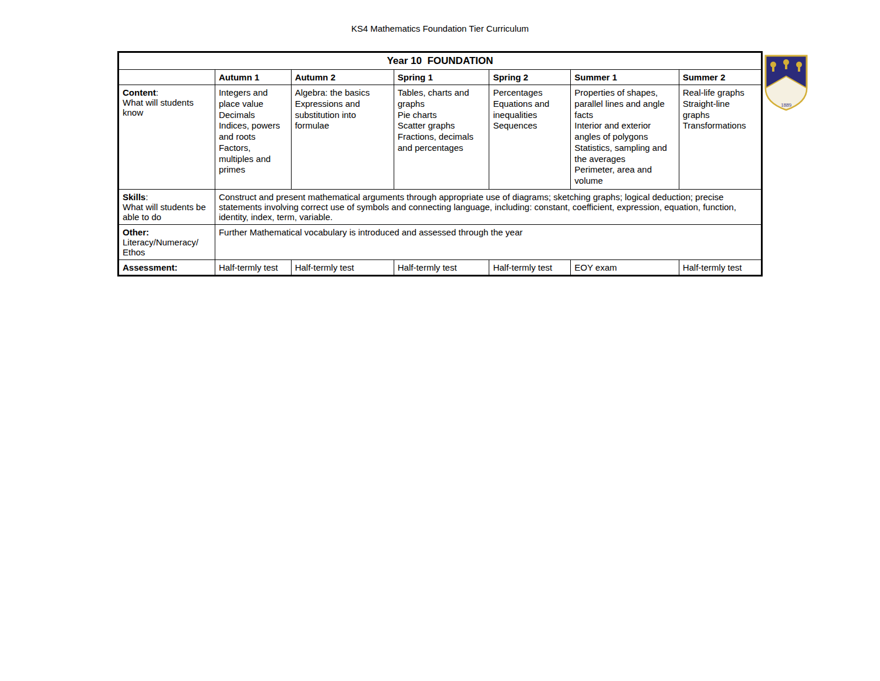KS4 Mathematics Foundation Tier Curriculum
1889
| Year 10 FOUNDATION |
| | Autumn 1 | Autumn 2 | Spring 1 | Spring 2 | Summer 1 | Summer 2 |
| Content : What will students know | Integers and place value Decimals Indices, powers and roots Factors, multiples and primes | Algebra: the basics Expressions and substitution into formulae | Tables, charts and graphs Pie charts Scatter graphs Fractions, decimals and percentages | Percentages Equations and inequalities Sequences | Properties of shapes, parallel lines and angle facts Interior and exterior angles of polygons Statistics, sampling and the averages Perimeter, area and volume | Real-life graphs Straight-line graphs Transformations |
| Skills : What will students be able to do | Construct and present mathematical arguments through appropriate use of diagrams; sketching graphs; logical deduction; precise statements involving correct use of symbols and connecting language, including: constant, coefficient, expression, equation, function, identity, index, term, variable. |
| Other: Literacy/Numeracy/ Ethos | Further Mathematical vocabulary is introduced and assessed through the year |
| Assessment: | Half-termly test | Half-termly test | Half-termly test | Half-termly test | EOY exam | Half-termly test |